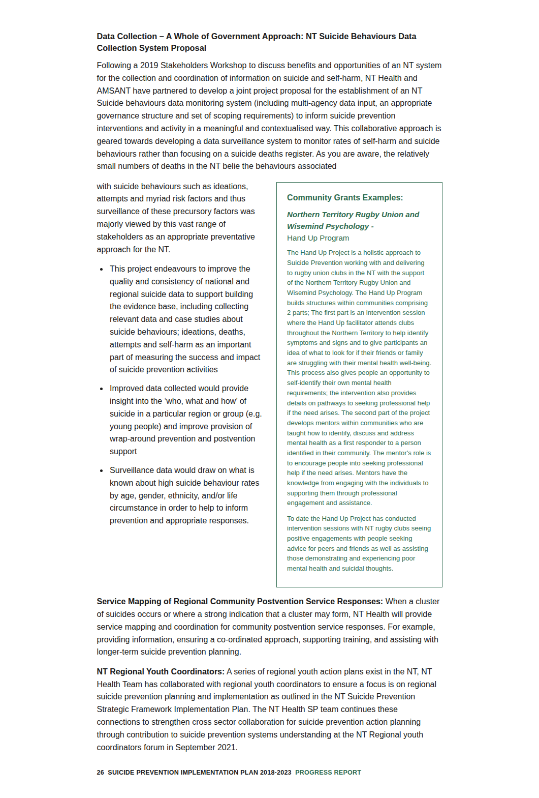Data Collection – A Whole of Government Approach: NT Suicide Behaviours Data Collection System Proposal
Following a 2019 Stakeholders Workshop to discuss benefits and opportunities of an NT system for the collection and coordination of information on suicide and self-harm, NT Health and AMSANT have partnered to develop a joint project proposal for the establishment of an NT Suicide behaviours data monitoring system (including multi-agency data input, an appropriate governance structure and set of scoping requirements) to inform suicide prevention interventions and activity in a meaningful and contextualised way. This collaborative approach is geared towards developing a data surveillance system to monitor rates of self-harm and suicide behaviours rather than focusing on a suicide deaths register. As you are aware, the relatively small numbers of deaths in the NT belie the behaviours associated
Community Grants Examples:
Northern Territory Rugby Union and Wisemind Psychology - Hand Up Program
The Hand Up Project is a holistic approach to Suicide Prevention working with and delivering to rugby union clubs in the NT with the support of the Northern Territory Rugby Union and Wisemind Psychology. The Hand Up Program builds structures within communities comprising 2 parts; The first part is an intervention session where the Hand Up facilitator attends clubs throughout the Northern Territory to help identify symptoms and signs and to give participants an idea of what to look for if their friends or family are struggling with their mental health well-being. This process also gives people an opportunity to self-identify their own mental health requirements; the intervention also provides details on pathways to seeking professional help if the need arises. The second part of the project develops mentors within communities who are taught how to identify, discuss and address mental health as a first responder to a person identified in their community. The mentor's role is to encourage people into seeking professional help if the need arises. Mentors have the knowledge from engaging with the individuals to supporting them through professional engagement and assistance.
To date the Hand Up Project has conducted intervention sessions with NT rugby clubs seeing positive engagements with people seeking advice for peers and friends as well as assisting those demonstrating and experiencing poor mental health and suicidal thoughts.
with suicide behaviours such as ideations, attempts and myriad risk factors and thus surveillance of these precursory factors was majorly viewed by this vast range of stakeholders as an appropriate preventative approach for the NT.
This project endeavours to improve the quality and consistency of national and regional suicide data to support building the evidence base, including collecting relevant data and case studies about suicide behaviours; ideations, deaths, attempts and self-harm as an important part of measuring the success and impact of suicide prevention activities
Improved data collected would provide insight into the ‘who, what and how’ of suicide in a particular region or group (e.g. young people) and improve provision of wrap-around prevention and postvention support
Surveillance data would draw on what is known about high suicide behaviour rates by age, gender, ethnicity, and/or life circumstance in order to help to inform prevention and appropriate responses.
Service Mapping of Regional Community Postvention Service Responses: When a cluster of suicides occurs or where a strong indication that a cluster may form, NT Health will provide service mapping and coordination for community postvention service responses. For example, providing information, ensuring a co-ordinated approach, supporting training, and assisting with longer-term suicide prevention planning.
NT Regional Youth Coordinators: A series of regional youth action plans exist in the NT, NT Health Team has collaborated with regional youth coordinators to ensure a focus is on regional suicide prevention planning and implementation as outlined in the NT Suicide Prevention Strategic Framework Implementation Plan. The NT Health SP team continues these connections to strengthen cross sector collaboration for suicide prevention action planning through contribution to suicide prevention systems understanding at the NT Regional youth coordinators forum in September 2021.
26 SUICIDE PREVENTION IMPLEMENTATION PLAN 2018-2023 PROGRESS REPORT